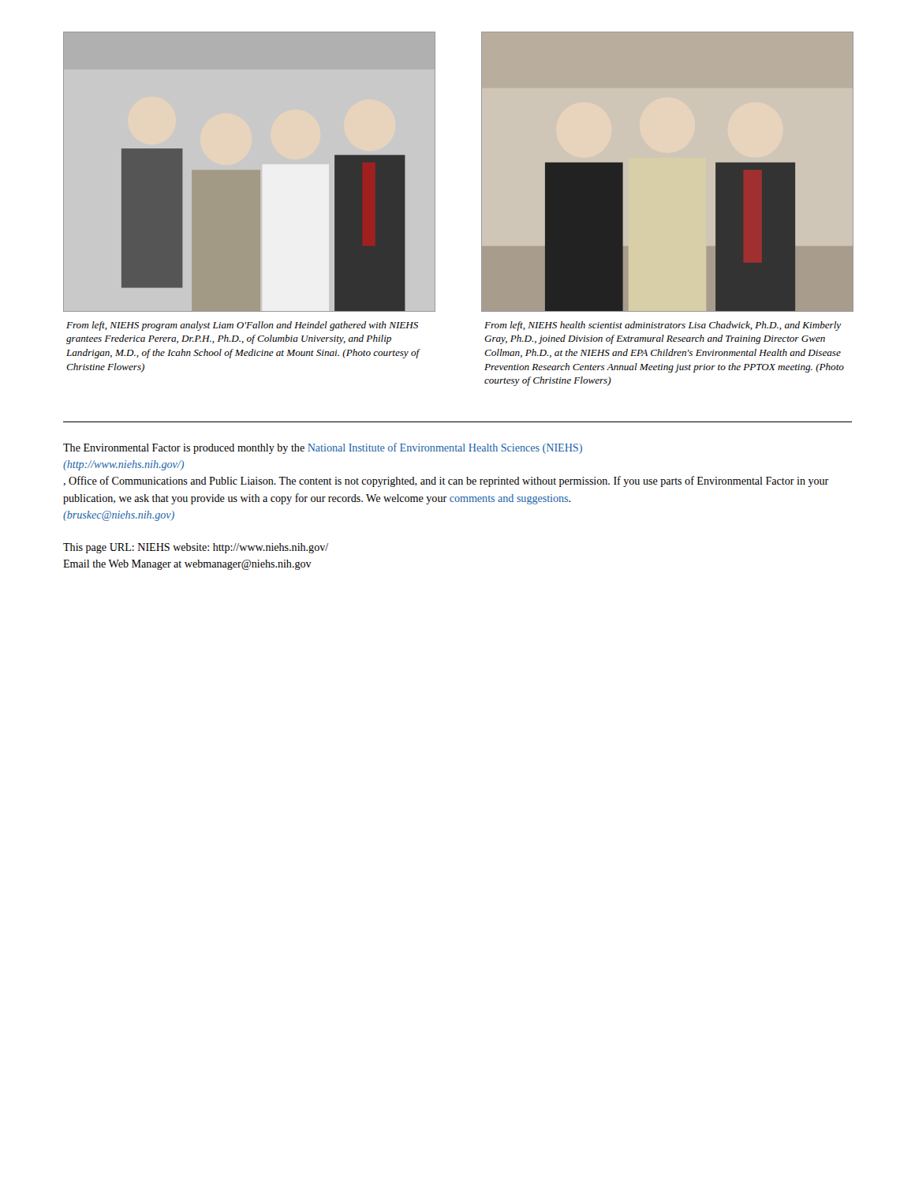From left, NIEHS program analyst Liam O'Fallon and Heindel gathered with NIEHS grantees Frederica Perera, Dr.P.H., Ph.D., of Columbia University, and Philip Landrigan, M.D., of the Icahn School of Medicine at Mount Sinai. (Photo courtesy of Christine Flowers)
From left, NIEHS health scientist administrators Lisa Chadwick, Ph.D., and Kimberly Gray, Ph.D., joined Division of Extramural Research and Training Director Gwen Collman, Ph.D., at the NIEHS and EPA Children's Environmental Health and Disease Prevention Research Centers Annual Meeting just prior to the PPTOX meeting. (Photo courtesy of Christine Flowers)
The Environmental Factor is produced monthly by the National Institute of Environmental Health Sciences (NIEHS)
(http://www.niehs.nih.gov/)
, Office of Communications and Public Liaison. The content is not copyrighted, and it can be reprinted without permission. If you use parts of Environmental Factor in your publication, we ask that you provide us with a copy for our records. We welcome your comments and suggestions.
(bruskec@niehs.nih.gov)
This page URL: NIEHS website: http://www.niehs.nih.gov/
Email the Web Manager at webmanager@niehs.nih.gov